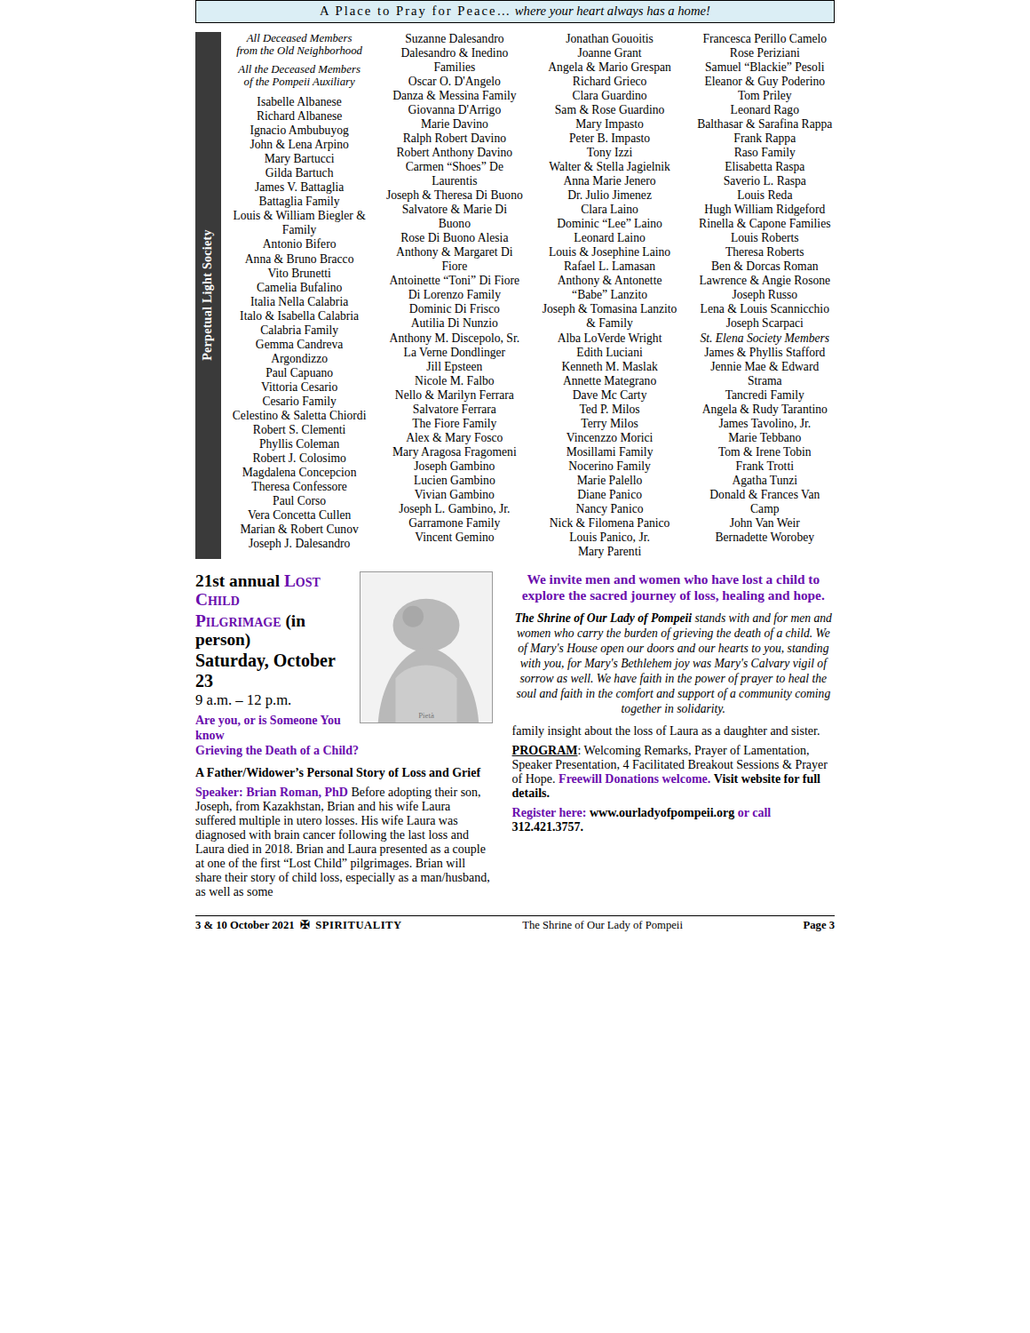A Place to Pray for Peace… where your heart always has a home!
Perpetual Light Society
All Deceased Members
from the Old Neighborhood
All the Deceased Members
of the Pompeii Auxiliary
Isabelle Albanese
Richard Albanese
Ignacio Ambubuyog
John & Lena Arpino
Mary Bartucci
Gilda Bartuch
James V. Battaglia
Battaglia Family
Louis & William Biegler & Family
Antonio Bifero
Anna & Bruno Bracco
Vito Brunetti
Camelia Bufalino
Italia Nella Calabria
Italo & Isabella Calabria
Calabria Family
Gemma Candreva
Argondizzo
Paul Capuano
Vittoria Cesario
Cesario Family
Celestino & Saletta Chiordi
Robert S. Clementi
Phyllis Coleman
Robert J. Colosimo
Magdalena Concepcion
Theresa Confessore
Paul Corso
Vera Concetta Cullen
Marian & Robert Cunov
Joseph J. Dalesandro
Suzanne Dalesandro
Dalesandro & Inedino Families
Oscar O. D'Angelo
Danza & Messina Family
Giovanna D'Arrigo
Marie Davino
Ralph Robert Davino
Robert Anthony Davino
Carmen “Shoes” De Laurentis
Joseph & Theresa Di Buono
Salvatore & Marie Di Buono
Rose Di Buono Alesia
Anthony & Margaret Di Fiore
Antoinette “Toni” Di Fiore
Di Lorenzo Family
Dominic Di Frisco
Autilia Di Nunzio
Anthony M. Discepolo, Sr.
La Verne Dondlinger
Jill Epsteen
Nicole M. Falbo
Nello & Marilyn Ferrara
Salvatore Ferrara
The Fiore Family
Alex & Mary Fosco
Mary Aragosa Fragomeni
Joseph Gambino
Lucien Gambino
Vivian Gambino
Joseph L. Gambino, Jr.
Garramone Family
Vincent Gemino
Jonathan Gouoitis
Joanne Grant
Angela & Mario Grespan
Richard Grieco
Clara Guardino
Sam & Rose Guardino
Mary Impasto
Peter B. Impasto
Tony Izzi
Walter & Stella Jagielnik
Anna Marie Jenero
Dr. Julio Jimenez
Clara Laino
Dominic “Lee” Laino
Leonard Laino
Louis & Josephine Laino
Rafael L. Lamasan
Anthony & Antonette “Babe” Lanzito
Joseph & Tomasina Lanzito & Family
Alba LoVerde Wright
Edith Luciani
Kenneth M. Maslak
Annette Mategrano
Dave Mc Carty
Ted P. Milos
Terry Milos
Vincenzzo Morici
Mosillami Family
Nocerino Family
Marie Palello
Diane Panico
Nancy Panico
Nick & Filomena Panico
Louis Panico, Jr.
Mary Parenti
Francesca Perillo Camelo
Rose Periziani
Samuel “Blackie” Pesoli
Eleanor & Guy Poderino
Tom Priley
Leonard Rago
Balthasar & Sarafina Rappa
Frank Rappa
Raso Family
Elisabetta Raspa
Saverio L. Raspa
Louis Reda
Hugh William Ridgeford
Rinella & Capone Families
Louis Roberts
Theresa Roberts
Ben & Dorcas Roman
Lawrence & Angie Rosone
Joseph Russo
Lena & Louis Scannicchio
Joseph Scarpaci
St. Elena Society Members
James & Phyllis Stafford
Jennie Mae & Edward Strama
Tancredi Family
Angela & Rudy Tarantino
James Tavolino, Jr.
Marie Tebbano
Tom & Irene Tobin
Frank Trotti
Agatha Tunzi
Donald & Frances Van Camp
John Van Weir
Bernadette Worobey
21st annual Lost Child
Pilgrimage (in person)
Saturday, October 23
9 a.m. – 12 p.m.
Are you, or is Someone You know
Grieving the Death of a Child?
A Father/Widower’s Personal Story of Loss and Grief
Speaker: Brian Roman, PhD Before adopting their son, Joseph, from Kazakhstan, Brian and his wife Laura suffered multiple in utero losses. His wife Laura was diagnosed with brain cancer following the last loss and Laura died in 2018. Brian and Laura presented as a couple at one of the first “Lost Child” pilgrimages. Brian will share their story of child loss, especially as a man/husband, as well as some
We invite men and women who have lost a child to explore the sacred journey of loss, healing and hope.
The Shrine of Our Lady of Pompeii stands with and for men and women who carry the burden of grieving the death of a child. We of Mary's House open our doors and our hearts to you, standing with you, for Mary's Bethlehem joy was Mary's Calvary vigil of sorrow as well. We have faith in the power of prayer to heal the soul and faith in the comfort and support of a community coming together in solidarity.
family insight about the loss of Laura as a daughter and sister.
PROGRAM: Welcoming Remarks, Prayer of Lamentation, Speaker Presentation, 4 Facilitated Breakout Sessions & Prayer of Hope. Freewill Donations welcome. Visit website for full details.
Register here: www.ourladyofpompeii.org or call 312.421.3757.
3 & 10 October 2021 ✠ SPIRITUALITY
The Shrine of Our Lady of Pompeii
Page 3